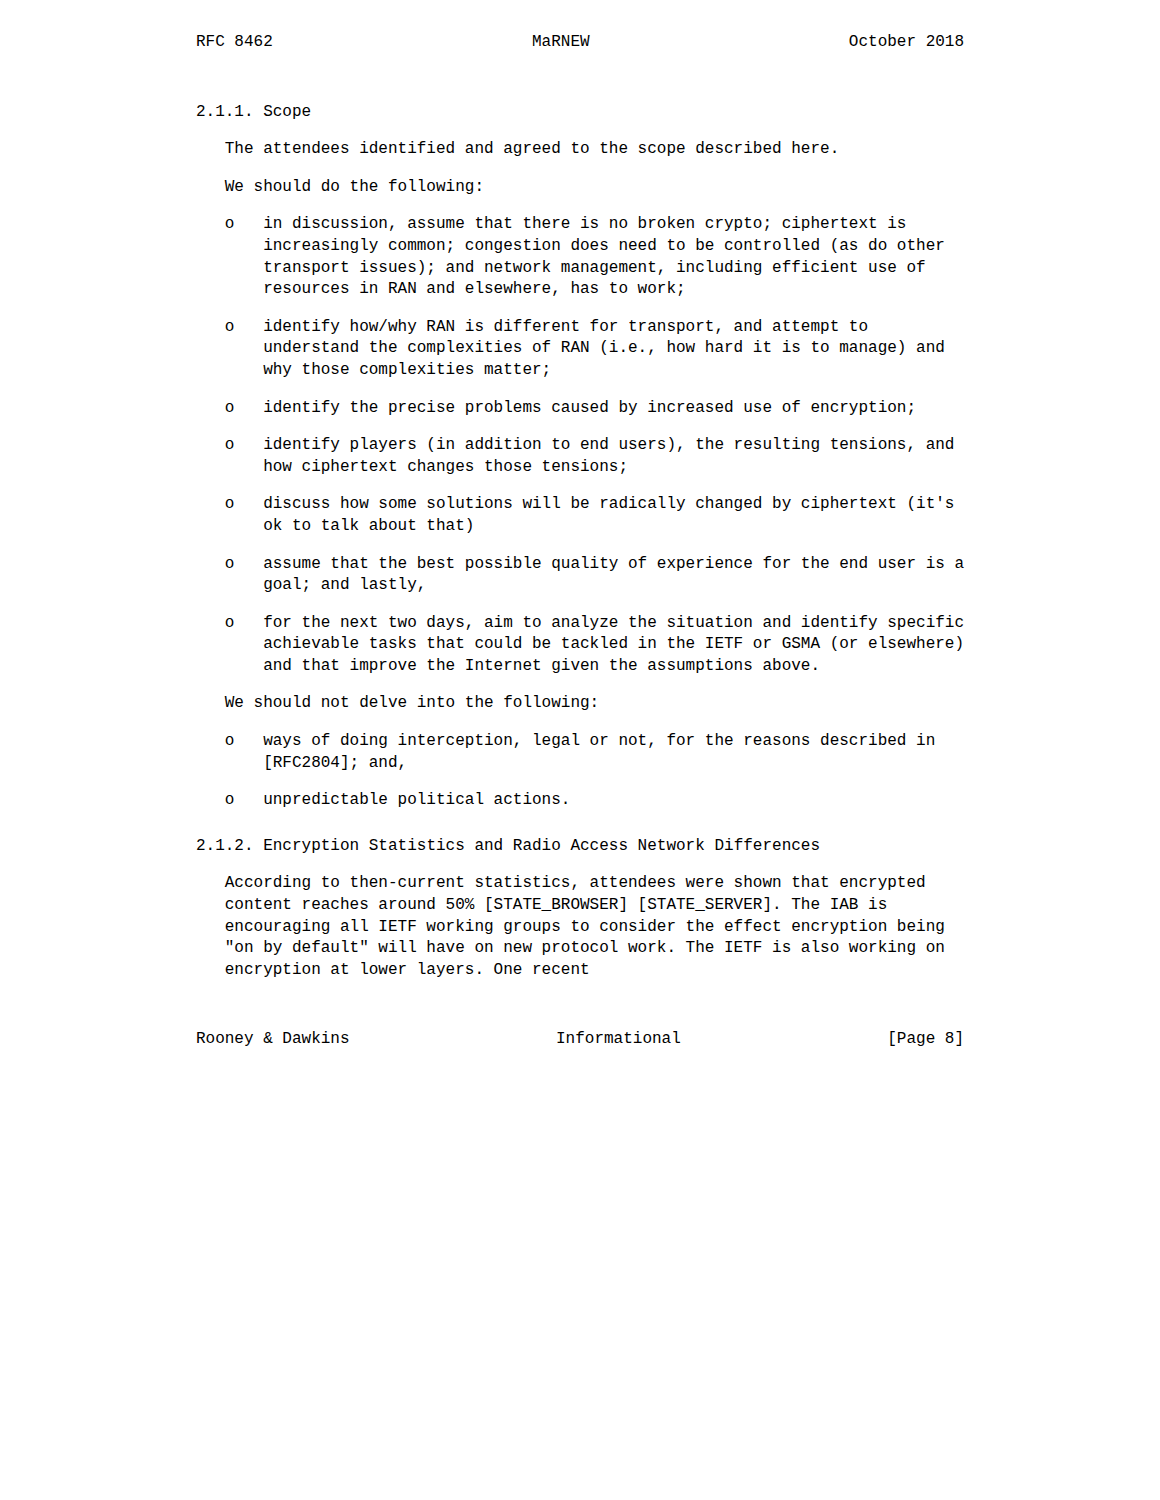RFC 8462 MaRNEW October 2018
2.1.1. Scope
The attendees identified and agreed to the scope described here.
We should do the following:
in discussion, assume that there is no broken crypto; ciphertext is increasingly common; congestion does need to be controlled (as do other transport issues); and network management, including efficient use of resources in RAN and elsewhere, has to work;
identify how/why RAN is different for transport, and attempt to understand the complexities of RAN (i.e., how hard it is to manage) and why those complexities matter;
identify the precise problems caused by increased use of encryption;
identify players (in addition to end users), the resulting tensions, and how ciphertext changes those tensions;
discuss how some solutions will be radically changed by ciphertext (it's ok to talk about that)
assume that the best possible quality of experience for the end user is a goal; and lastly,
for the next two days, aim to analyze the situation and identify specific achievable tasks that could be tackled in the IETF or GSMA (or elsewhere) and that improve the Internet given the assumptions above.
We should not delve into the following:
ways of doing interception, legal or not, for the reasons described in [RFC2804]; and,
unpredictable political actions.
2.1.2. Encryption Statistics and Radio Access Network Differences
According to then-current statistics, attendees were shown that encrypted content reaches around 50% [STATE_BROWSER] [STATE_SERVER]. The IAB is encouraging all IETF working groups to consider the effect encryption being "on by default" will have on new protocol work. The IETF is also working on encryption at lower layers. One recent
Rooney & Dawkins Informational [Page 8]